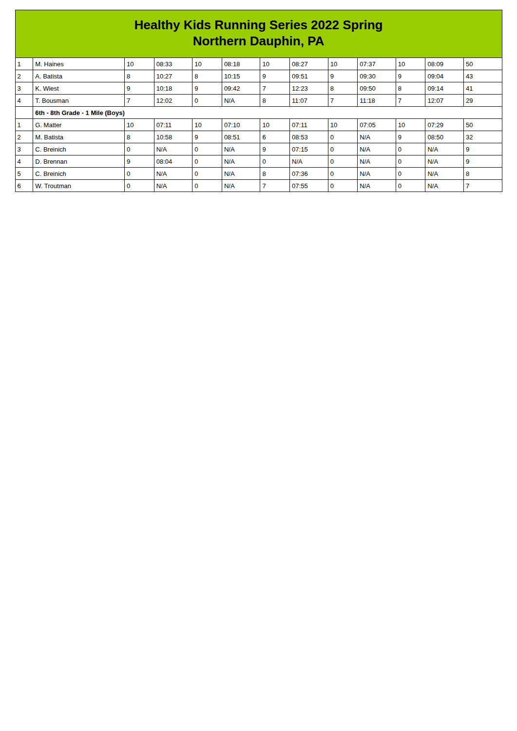Healthy Kids Running Series 2022 Spring Northern Dauphin, PA
| 1 | M. Haines | 10 | 08:33 | 10 | 08:18 | 10 | 08:27 | 10 | 07:37 | 10 | 08:09 | 50 |
| 2 | A. Batista | 8 | 10:27 | 8 | 10:15 | 9 | 09:51 | 9 | 09:30 | 9 | 09:04 | 43 |
| 3 | K. Wiest | 9 | 10:18 | 9 | 09:42 | 7 | 12:23 | 8 | 09:50 | 8 | 09:14 | 41 |
| 4 | T. Bousman | 7 | 12:02 | 0 | N/A | 8 | 11:07 | 7 | 11:18 | 7 | 12:07 | 29 |
| | 6th - 8th Grade - 1 Mile (Boys) |
| 1 | G. Matter | 10 | 07:11 | 10 | 07:10 | 10 | 07:11 | 10 | 07:05 | 10 | 07:29 | 50 |
| 2 | M. Batista | 8 | 10:58 | 9 | 08:51 | 6 | 08:53 | 0 | N/A | 9 | 08:50 | 32 |
| 3 | C. Breinich | 0 | N/A | 0 | N/A | 9 | 07:15 | 0 | N/A | 0 | N/A | 9 |
| 4 | D. Brennan | 9 | 08:04 | 0 | N/A | 0 | N/A | 0 | N/A | 0 | N/A | 9 |
| 5 | C. Breinich | 0 | N/A | 0 | N/A | 8 | 07:36 | 0 | N/A | 0 | N/A | 8 |
| 6 | W. Troutman | 0 | N/A | 0 | N/A | 7 | 07:55 | 0 | N/A | 0 | N/A | 7 |